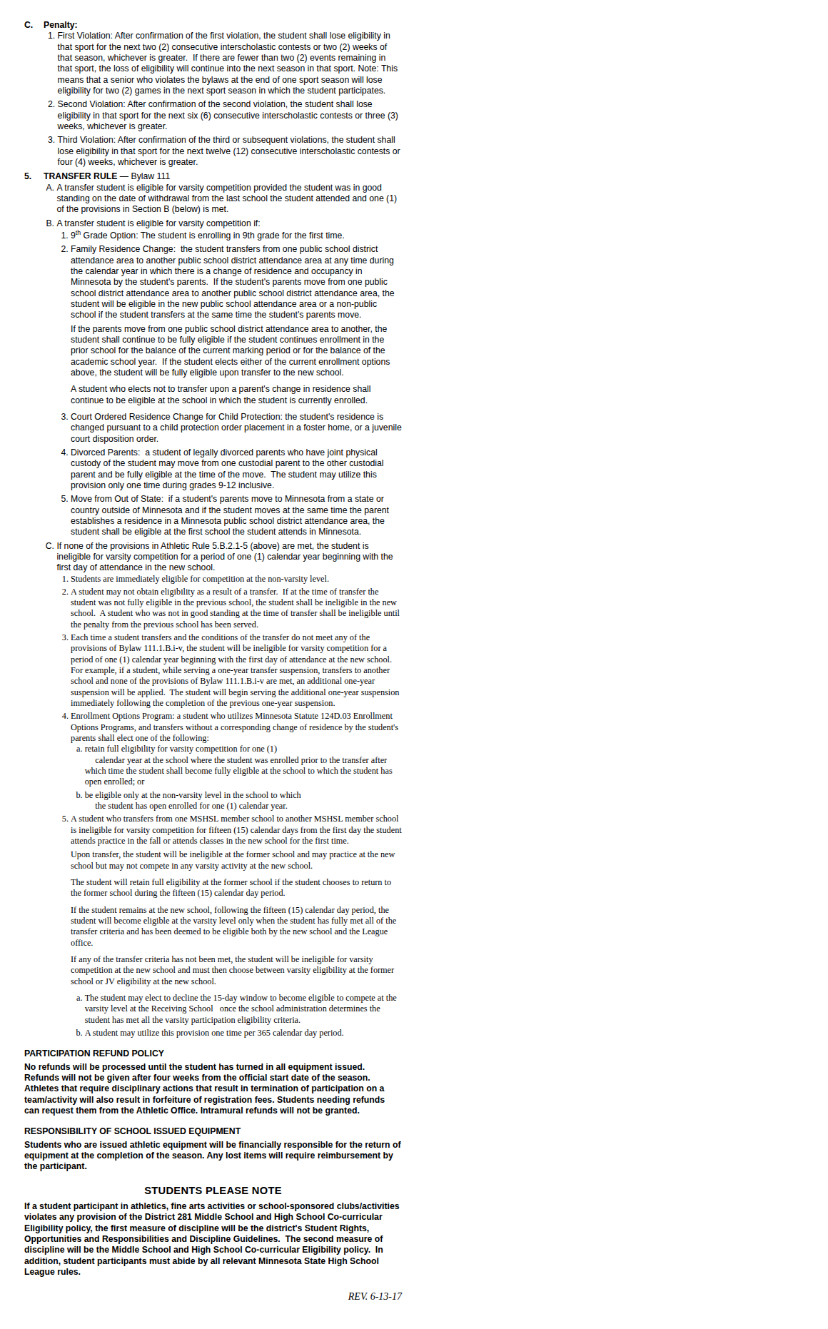C. Penalty:
First Violation: After confirmation of the first violation, the student shall lose eligibility in that sport for the next two (2) consecutive interscholastic contests or two (2) weeks of that season, whichever is greater. If there are fewer than two (2) events remaining in that sport, the loss of eligibility will continue into the next season in that sport. Note: This means that a senior who violates the bylaws at the end of one sport season will lose eligibility for two (2) games in the next sport season in which the student participates.
Second Violation: After confirmation of the second violation, the student shall lose eligibility in that sport for the next six (6) consecutive interscholastic contests or three (3) weeks, whichever is greater.
Third Violation: After confirmation of the third or subsequent violations, the student shall lose eligibility in that sport for the next twelve (12) consecutive interscholastic contests or four (4) weeks, whichever is greater.
5. TRANSFER RULE — Bylaw 111
A transfer student is eligible for varsity competition provided the student was in good standing on the date of withdrawal from the last school the student attended and one (1) of the provisions in Section B (below) is met.
A transfer student is eligible for varsity competition if:
9th Grade Option: The student is enrolling in 9th grade for the first time.
Family Residence Change: the student transfers from one public school district attendance area to another public school district attendance area at any time during the calendar year in which there is a change of residence and occupancy in Minnesota by the student's parents. If the student's parents move from one public school district attendance area to another public school district attendance area, the student will be eligible in the new public school attendance area or a non-public school if the student transfers at the same time the student's parents move.
If the parents move from one public school district attendance area to another, the student shall continue to be fully eligible if the student continues enrollment in the prior school for the balance of the current marking period or for the balance of the academic school year. If the student elects either of the current enrollment options above, the student will be fully eligible upon transfer to the new school.
A student who elects not to transfer upon a parent's change in residence shall continue to be eligible at the school in which the student is currently enrolled.
Court Ordered Residence Change for Child Protection: the student's residence is changed pursuant to a child protection order placement in a foster home, or a juvenile court disposition order.
Divorced Parents: a student of legally divorced parents who have joint physical custody of the student may move from one custodial parent to the other custodial parent and be fully eligible at the time of the move. The student may utilize this provision only one time during grades 9-12 inclusive.
Move from Out of State: if a student's parents move to Minnesota from a state or country outside of Minnesota and if the student moves at the same time the parent establishes a residence in a Minnesota public school district attendance area, the student shall be eligible at the first school the student attends in Minnesota.
If none of the provisions in Athletic Rule 5.B.2.1-5 (above) are met, the student is ineligible for varsity competition for a period of one (1) calendar year beginning with the first day of attendance in the new school.
Students are immediately eligible for competition at the non-varsity level.
A student may not obtain eligibility as a result of a transfer. If at the time of transfer the student was not fully eligible in the previous school, the student shall be ineligible in the new school. A student who was not in good standing at the time of transfer shall be ineligible until the penalty from the previous school has been served.
Each time a student transfers and the conditions of the transfer do not meet any of the provisions of Bylaw 111.1.B.i-v, the student will be ineligible for varsity competition for a period of one (1) calendar year beginning with the first day of attendance at the new school. For example, if a student, while serving a one-year transfer suspension, transfers to another school and none of the provisions of Bylaw 111.1.B.i-v are met, an additional one-year suspension will be applied. The student will begin serving the additional one-year suspension immediately following the completion of the previous one-year suspension.
Enrollment Options Program: a student who utilizes Minnesota Statute 124D.03 Enrollment Options Programs, and transfers without a corresponding change of residence by the student's parents shall elect one of the following:
retain full eligibility for varsity competition for one (1)
calendar year at the school where the student was enrolled prior to the transfer after which time the student shall become fully eligible at the school to which the student has open enrolled; or
be eligible only at the non-varsity level in the school to which
the student has open enrolled for one (1) calendar year.
A student who transfers from one MSHSL member school to another MSHSL member school is ineligible for varsity competition for fifteen (15) calendar days from the first day the student attends practice in the fall or attends classes in the new school for the first time.
Upon transfer, the student will be ineligible at the former school and may practice at the new school but may not compete in any varsity activity at the new school.
The student will retain full eligibility at the former school if the student chooses to return to the former school during the fifteen (15) calendar day period.
If the student remains at the new school, following the fifteen (15) calendar day period, the student will become eligible at the varsity level only when the student has fully met all of the transfer criteria and has been deemed to be eligible both by the new school and the League office.
If any of the transfer criteria has not been met, the student will be ineligible for varsity competition at the new school and must then choose between varsity eligibility at the former school or JV eligibility at the new school.
The student may elect to decline the 15-day window to become eligible to compete at the varsity level at the Receiving School once the school administration determines the student has met all the varsity participation eligibility criteria.
A student may utilize this provision one time per 365 calendar day period.
PARTICIPATION REFUND POLICY
No refunds will be processed until the student has turned in all equipment issued. Refunds will not be given after four weeks from the official start date of the season. Athletes that require disciplinary actions that result in termination of participation on a team/activity will also result in forfeiture of registration fees. Students needing refunds can request them from the Athletic Office. Intramural refunds will not be granted.
RESPONSIBILITY OF SCHOOL ISSUED EQUIPMENT
Students who are issued athletic equipment will be financially responsible for the return of equipment at the completion of the season. Any lost items will require reimbursement by the participant.
STUDENTS PLEASE NOTE
If a student participant in athletics, fine arts activities or school-sponsored clubs/activities violates any provision of the District 281 Middle School and High School Co-curricular Eligibility policy, the first measure of discipline will be the district's Student Rights, Opportunities and Responsibilities and Discipline Guidelines. The second measure of discipline will be the Middle School and High School Co-curricular Eligibility policy. In addition, student participants must abide by all relevant Minnesota State High School League rules.
REV. 6-13-17